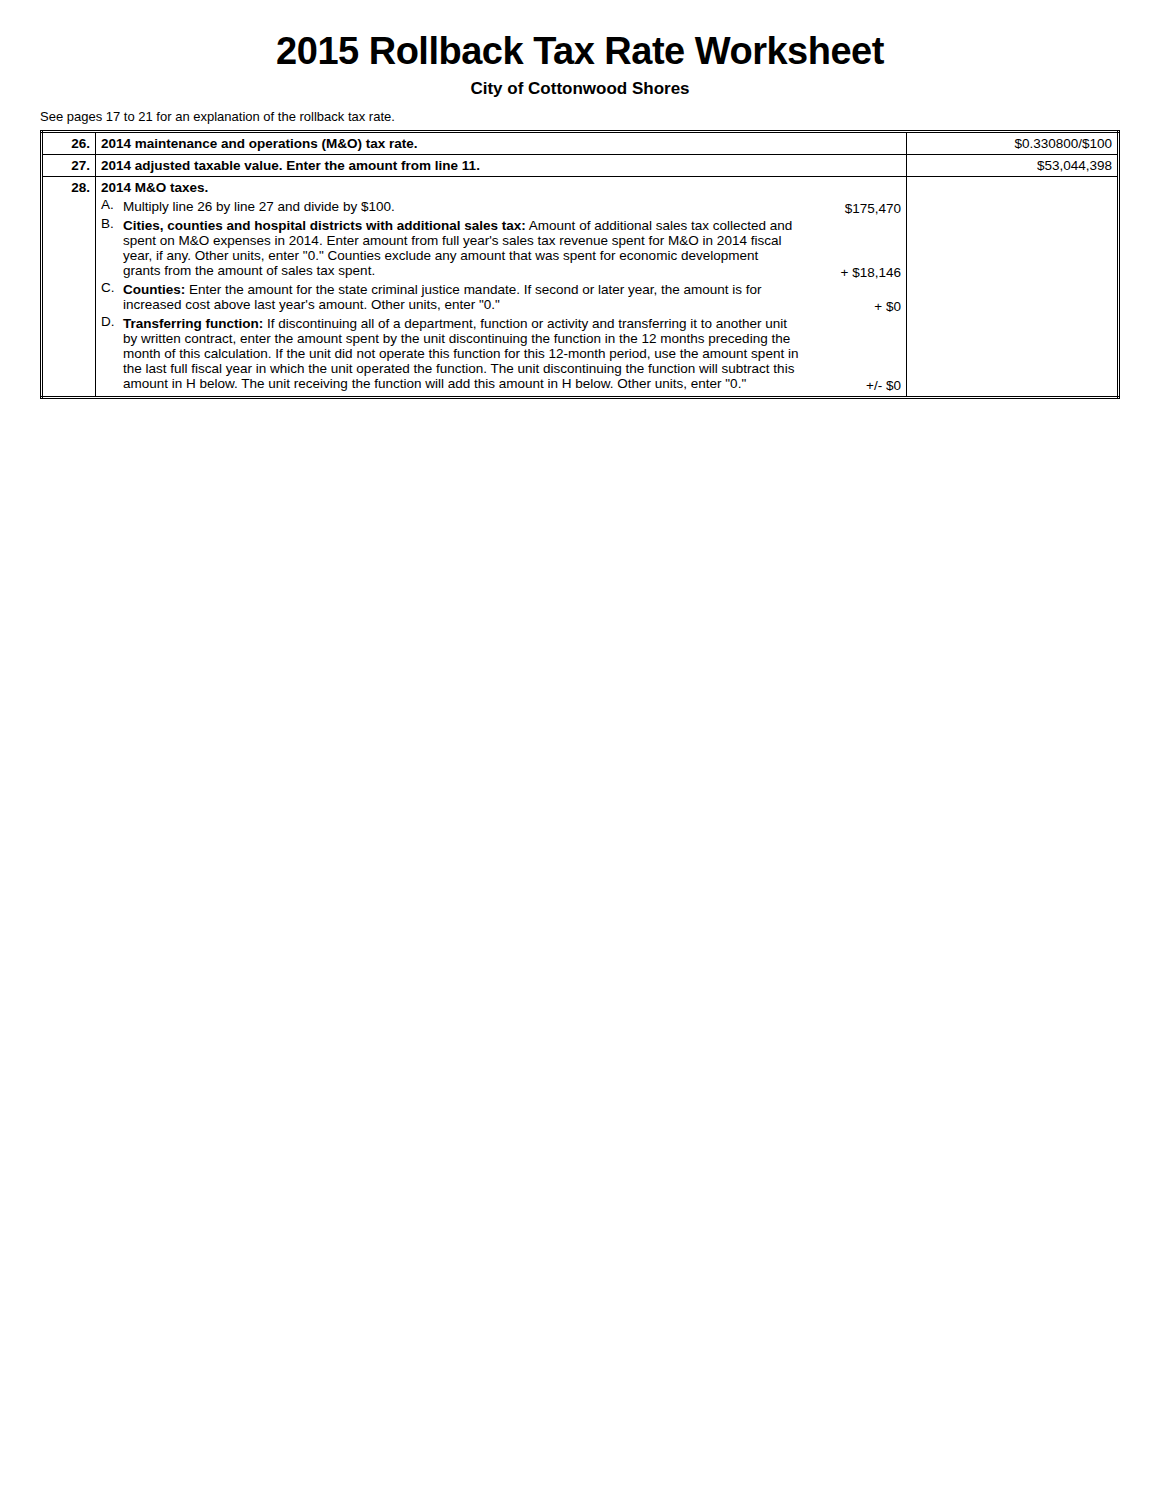2015 Rollback Tax Rate Worksheet
City of Cottonwood Shores
See pages 17 to 21 for an explanation of the rollback tax rate.
| 26. | 2014 maintenance and operations (M&O) tax rate. | $0.330800/$100 |
| 27. | 2014 adjusted taxable value. Enter the amount from line 11. | $53,044,398 |
| 28. | 2014 M&O taxes. A. Multiply line 26 by line 27 and divide by $100. $175,470 B. Cities, counties and hospital districts with additional sales tax: Amount of additional sales tax collected and spent on M&O expenses in 2014. Enter amount from full year's sales tax revenue spent for M&O in 2014 fiscal year, if any. Other units, enter "0." Counties exclude any amount that was spent for economic development grants from the amount of sales tax spent. + $18,146 C. Counties: Enter the amount for the state criminal justice mandate. If second or later year, the amount is for increased cost above last year's amount. Other units, enter "0." + $0 D. Transferring function: If discontinuing all of a department, function or activity and transferring it to another unit by written contract, enter the amount spent by the unit discontinuing the function in the 12 months preceding the month of this calculation. If the unit did not operate this function for this 12-month period, use the amount spent in the last full fiscal year in which the unit operated the function. The unit discontinuing the function will subtract this amount in H below. The unit receiving the function will add this amount in H below. Other units, enter "0." +/- $0 | |